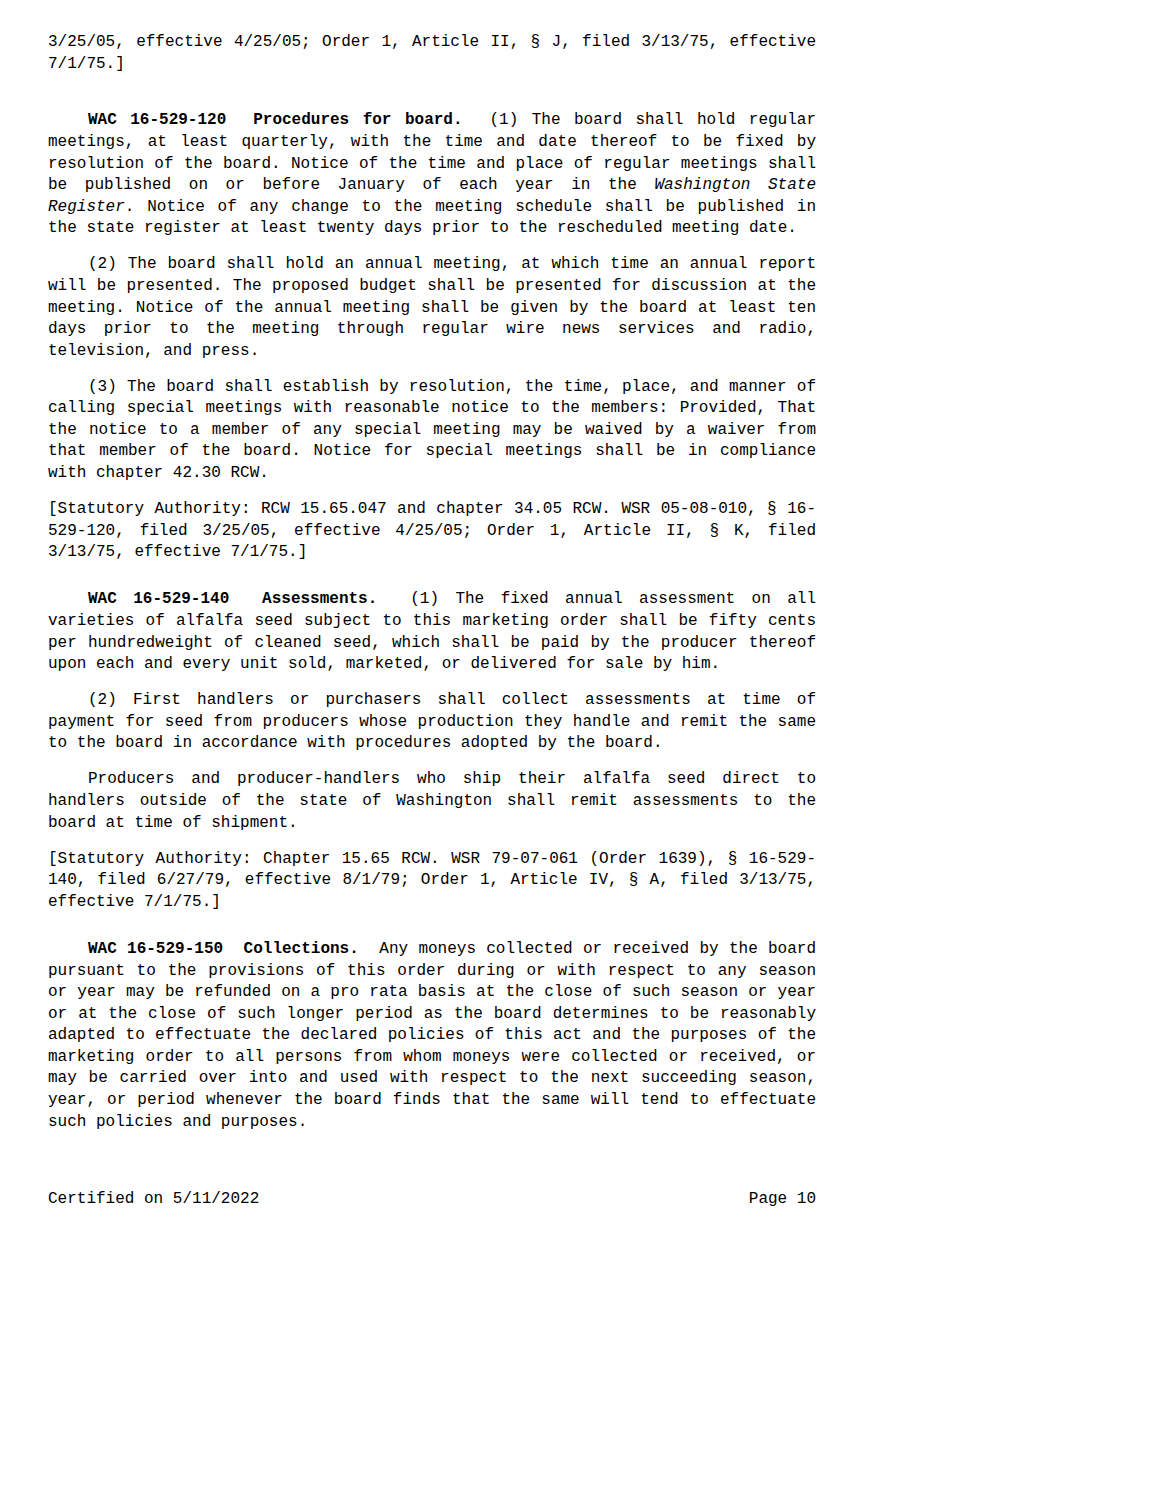3/25/05, effective 4/25/05; Order 1, Article II, § J, filed 3/13/75, effective 7/1/75.]
WAC 16-529-120 Procedures for board. (1) The board shall hold regular meetings, at least quarterly, with the time and date thereof to be fixed by resolution of the board. Notice of the time and place of regular meetings shall be published on or before January of each year in the Washington State Register. Notice of any change to the meeting schedule shall be published in the state register at least twenty days prior to the rescheduled meeting date.
(2) The board shall hold an annual meeting, at which time an annual report will be presented. The proposed budget shall be presented for discussion at the meeting. Notice of the annual meeting shall be given by the board at least ten days prior to the meeting through regular wire news services and radio, television, and press.
(3) The board shall establish by resolution, the time, place, and manner of calling special meetings with reasonable notice to the members: Provided, That the notice to a member of any special meeting may be waived by a waiver from that member of the board. Notice for special meetings shall be in compliance with chapter 42.30 RCW.
[Statutory Authority: RCW 15.65.047 and chapter 34.05 RCW. WSR 05-08-010, § 16-529-120, filed 3/25/05, effective 4/25/05; Order 1, Article II, § K, filed 3/13/75, effective 7/1/75.]
WAC 16-529-140 Assessments. (1) The fixed annual assessment on all varieties of alfalfa seed subject to this marketing order shall be fifty cents per hundredweight of cleaned seed, which shall be paid by the producer thereof upon each and every unit sold, marketed, or delivered for sale by him.
(2) First handlers or purchasers shall collect assessments at time of payment for seed from producers whose production they handle and remit the same to the board in accordance with procedures adopted by the board.
Producers and producer-handlers who ship their alfalfa seed direct to handlers outside of the state of Washington shall remit assessments to the board at time of shipment.
[Statutory Authority: Chapter 15.65 RCW. WSR 79-07-061 (Order 1639), § 16-529-140, filed 6/27/79, effective 8/1/79; Order 1, Article IV, § A, filed 3/13/75, effective 7/1/75.]
WAC 16-529-150 Collections. Any moneys collected or received by the board pursuant to the provisions of this order during or with respect to any season or year may be refunded on a pro rata basis at the close of such season or year or at the close of such longer period as the board determines to be reasonably adapted to effectuate the declared policies of this act and the purposes of the marketing order to all persons from whom moneys were collected or received, or may be carried over into and used with respect to the next succeeding season, year, or period whenever the board finds that the same will tend to effectuate such policies and purposes.
Certified on 5/11/2022 Page 10